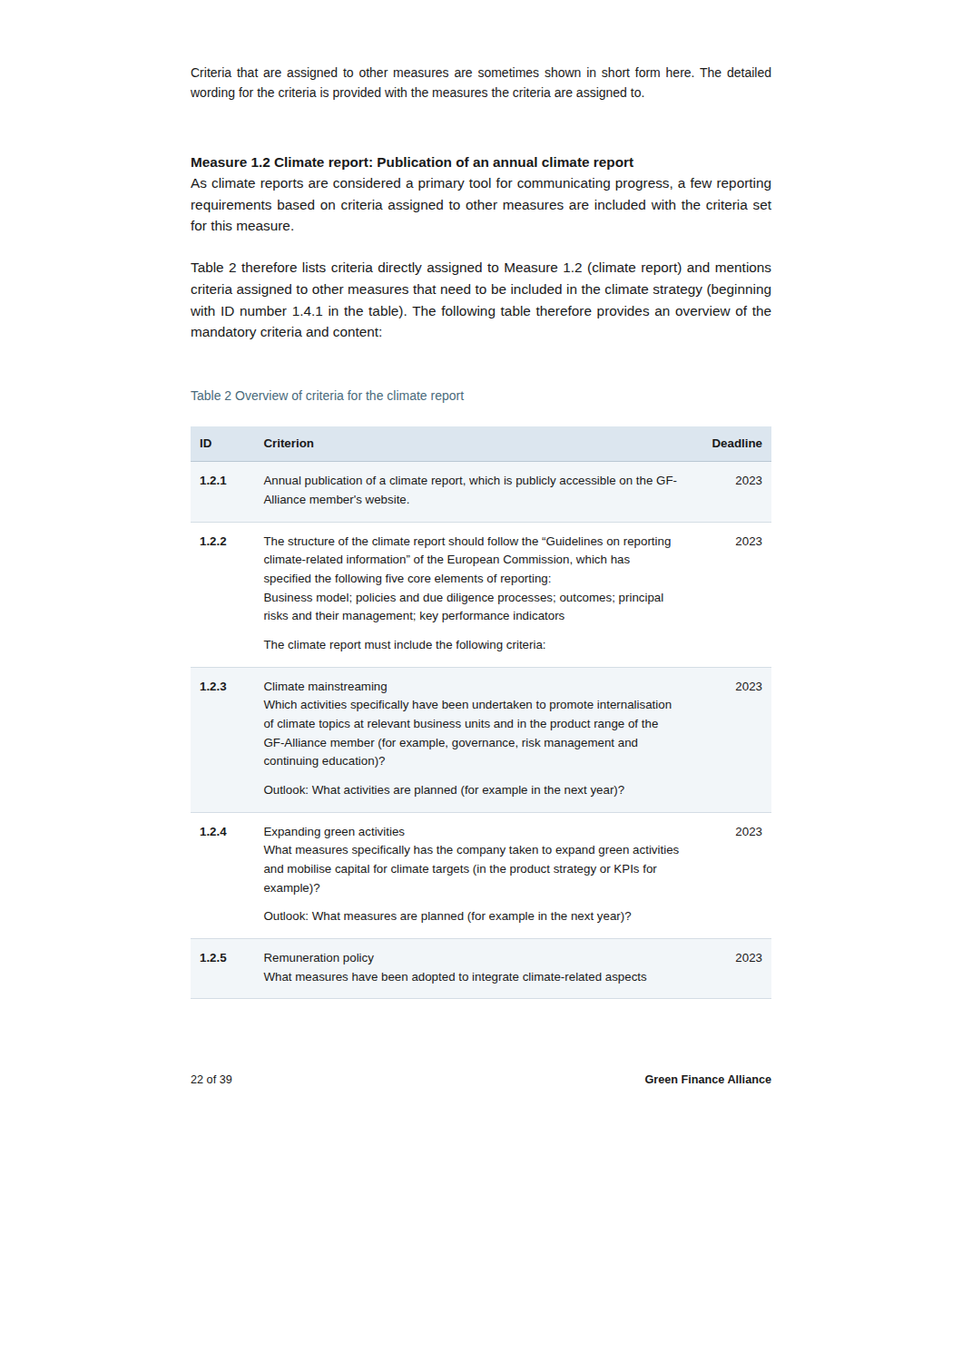Criteria that are assigned to other measures are sometimes shown in short form here. The detailed wording for the criteria is provided with the measures the criteria are assigned to.
Measure 1.2 Climate report: Publication of an annual climate report
As climate reports are considered a primary tool for communicating progress, a few reporting requirements based on criteria assigned to other measures are included with the criteria set for this measure.
Table 2 therefore lists criteria directly assigned to Measure 1.2 (climate report) and mentions criteria assigned to other measures that need to be included in the climate strategy (beginning with ID number 1.4.1 in the table). The following table therefore provides an overview of the mandatory criteria and content:
Table 2 Overview of criteria for the climate report
| ID | Criterion | Deadline |
| --- | --- | --- |
| 1.2.1 | Annual publication of a climate report, which is publicly accessible on the GF-Alliance member's website. | 2023 |
| 1.2.2 | The structure of the climate report should follow the “Guidelines on reporting climate-related information” of the European Commission, which has specified the following five core elements of reporting: Business model; policies and due diligence processes; outcomes; principal risks and their management; key performance indicators The climate report must include the following criteria: | 2023 |
| 1.2.3 | Climate mainstreaming Which activities specifically have been undertaken to promote internalisation of climate topics at relevant business units and in the product range of the GF-Alliance member (for example, governance, risk management and continuing education)? Outlook: What activities are planned (for example in the next year)? | 2023 |
| 1.2.4 | Expanding green activities What measures specifically has the company taken to expand green activities and mobilise capital for climate targets (in the product strategy or KPIs for example)? Outlook: What measures are planned (for example in the next year)? | 2023 |
| 1.2.5 | Remuneration policy What measures have been adopted to integrate climate-related aspects | 2023 |
22 of 39 Green Finance Alliance